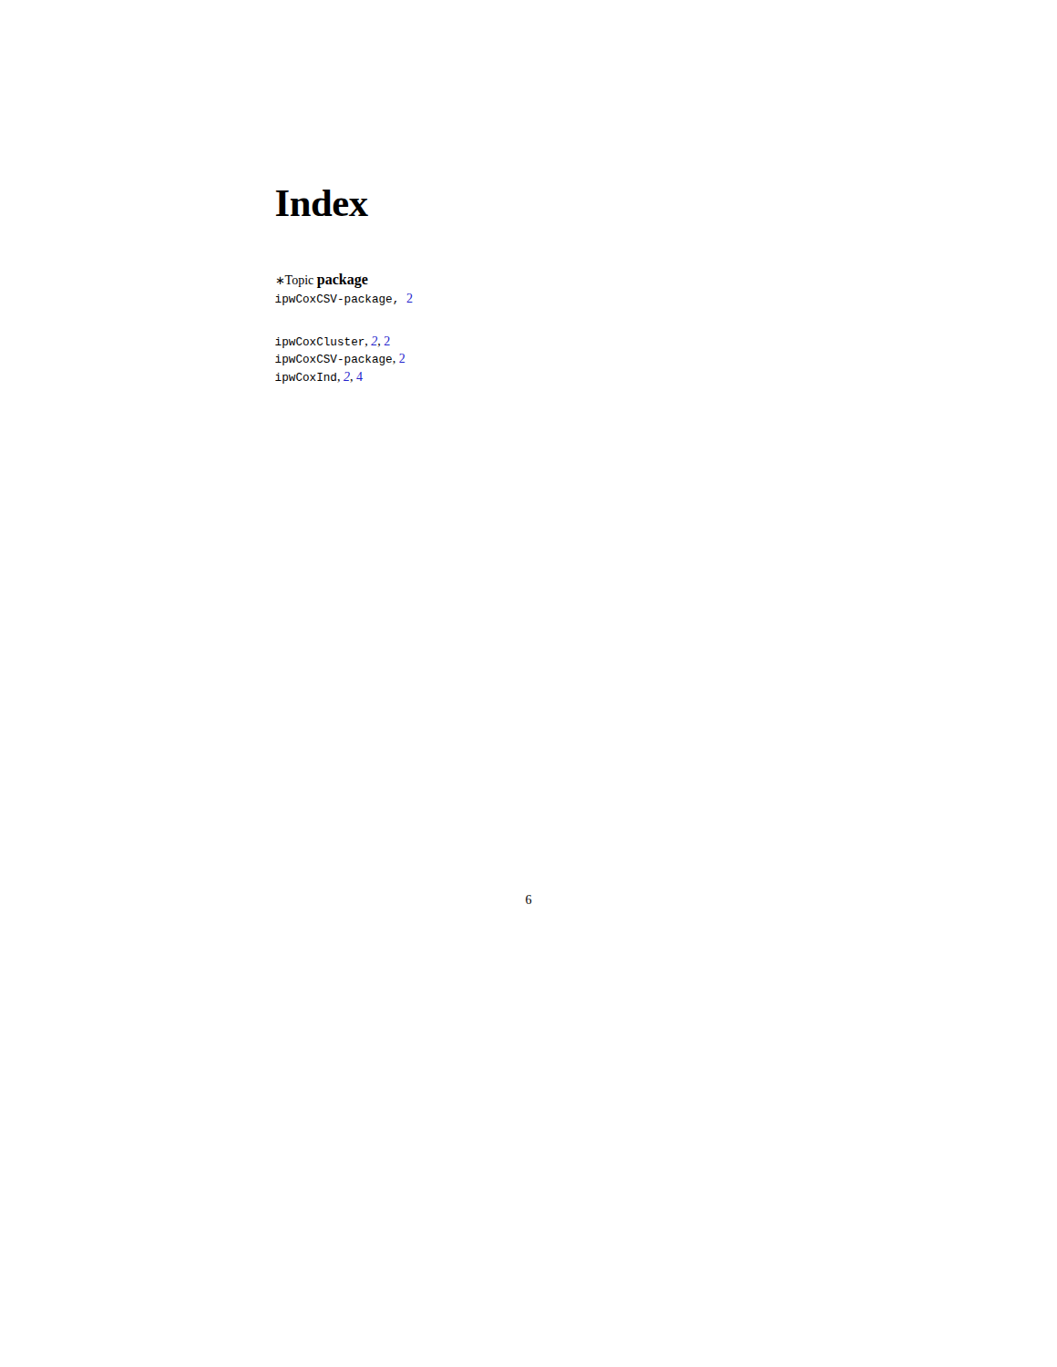Index
∗Topic package
ipwCoxCSV-package, 2
ipwCoxCluster, 2, 2
ipwCoxCSV-package, 2
ipwCoxInd, 2, 4
6